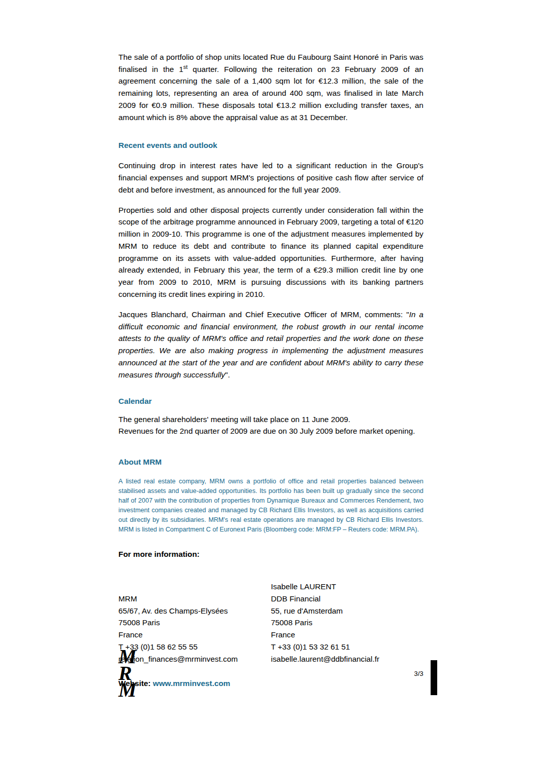The sale of a portfolio of shop units located Rue du Faubourg Saint Honoré in Paris was finalised in the 1st quarter. Following the reiteration on 23 February 2009 of an agreement concerning the sale of a 1,400 sqm lot for €12.3 million, the sale of the remaining lots, representing an area of around 400 sqm, was finalised in late March 2009 for €0.9 million. These disposals total €13.2 million excluding transfer taxes, an amount which is 8% above the appraisal value as at 31 December.
Recent events and outlook
Continuing drop in interest rates have led to a significant reduction in the Group's financial expenses and support MRM's projections of positive cash flow after service of debt and before investment, as announced for the full year 2009.
Properties sold and other disposal projects currently under consideration fall within the scope of the arbitrage programme announced in February 2009, targeting a total of €120 million in 2009-10. This programme is one of the adjustment measures implemented by MRM to reduce its debt and contribute to finance its planned capital expenditure programme on its assets with value-added opportunities. Furthermore, after having already extended, in February this year, the term of a €29.3 million credit line by one year from 2009 to 2010, MRM is pursuing discussions with its banking partners concerning its credit lines expiring in 2010.
Jacques Blanchard, Chairman and Chief Executive Officer of MRM, comments: "In a difficult economic and financial environment, the robust growth in our rental income attests to the quality of MRM's office and retail properties and the work done on these properties. We are also making progress in implementing the adjustment measures announced at the start of the year and are confident about MRM's ability to carry these measures through successfully".
Calendar
The general shareholders' meeting will take place on 11 June 2009.
Revenues for the 2nd quarter of 2009 are due on 30 July 2009 before market opening.
About MRM
A listed real estate company, MRM owns a portfolio of office and retail properties balanced between stabilised assets and value-added opportunities. Its portfolio has been built up gradually since the second half of 2007 with the contribution of properties from Dynamique Bureaux and Commerces Rendement, two investment companies created and managed by CB Richard Ellis Investors, as well as acquisitions carried out directly by its subsidiaries. MRM's real estate operations are managed by CB Richard Ellis Investors. MRM is listed in Compartment C of Euronext Paris (Bloomberg code: MRM:FP – Reuters code: MRM.PA).
For more information:
| | Isabelle LAURENT |
| MRM | DDB Financial |
| 65/67, Av. des Champs-Elysées | 55, rue d'Amsterdam |
| 75008 Paris | 75008 Paris |
| France | France |
| T +33 (0)1 58 62 55 55 | T +33 (0)1 53 32 61 51 |
| relation_finances@mrminvest.com | isabelle.laurent@ddbfinancial.fr |
Website: www.mrminvest.com
M
R
M
3/3